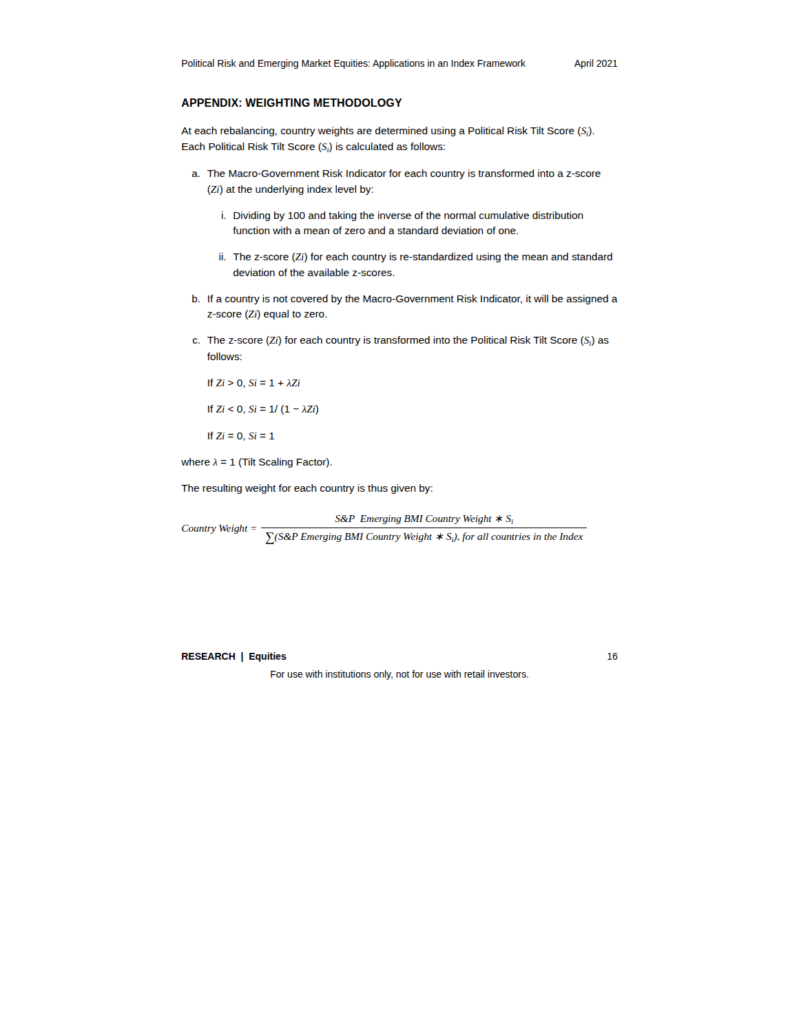Political Risk and Emerging Market Equities: Applications in an Index Framework
April 2021
APPENDIX: WEIGHTING METHODOLOGY
At each rebalancing, country weights are determined using a Political Risk Tilt Score (Si). Each Political Risk Tilt Score (Si) is calculated as follows:
The Macro-Government Risk Indicator for each country is transformed into a z-score (Zi) at the underlying index level by:
Dividing by 100 and taking the inverse of the normal cumulative distribution function with a mean of zero and a standard deviation of one.
The z-score (Zi) for each country is re-standardized using the mean and standard deviation of the available z-scores.
If a country is not covered by the Macro-Government Risk Indicator, it will be assigned a z-score (Zi) equal to zero.
The z-score (Zi) for each country is transformed into the Political Risk Tilt Score (Si) as follows:
If Zi > 0, Si = 1 + λZi
If Zi < 0, Si = 1/ (1 − λZi)
If Zi = 0, Si = 1
where λ = 1 (Tilt Scaling Factor).
The resulting weight for each country is thus given by:
Country Weight = S&P Emerging BMI Country Weight ∗ Si ∑(S&P Emerging BMI Country Weight ∗ Si), for all countries in the Index
RESEARCH | Equities
16
For use with institutions only, not for use with retail investors.